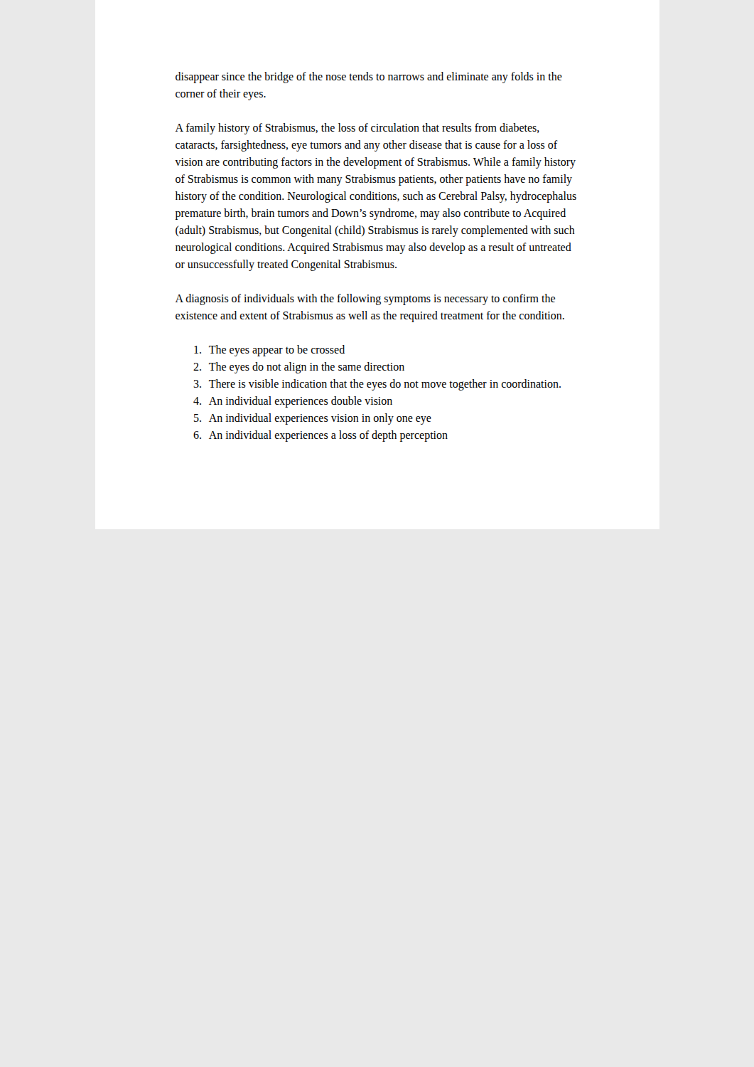disappear since the bridge of the nose tends to narrows and eliminate any folds in the corner of their eyes.
A family history of Strabismus, the loss of circulation that results from diabetes, cataracts, farsightedness, eye tumors and any other disease that is cause for a loss of vision are contributing factors in the development of Strabismus. While a family history of Strabismus is common with many Strabismus patients, other patients have no family history of the condition. Neurological conditions, such as Cerebral Palsy, hydrocephalus premature birth, brain tumors and Down’s syndrome, may also contribute to Acquired (adult) Strabismus, but Congenital (child) Strabismus is rarely complemented with such neurological conditions. Acquired Strabismus may also develop as a result of untreated or unsuccessfully treated Congenital Strabismus.
A diagnosis of individuals with the following symptoms is necessary to confirm the existence and extent of Strabismus as well as the required treatment for the condition.
The eyes appear to be crossed
The eyes do not align in the same direction
There is visible indication that the eyes do not move together in coordination.
An individual experiences double vision
An individual experiences vision in only one eye
An individual experiences a loss of depth perception